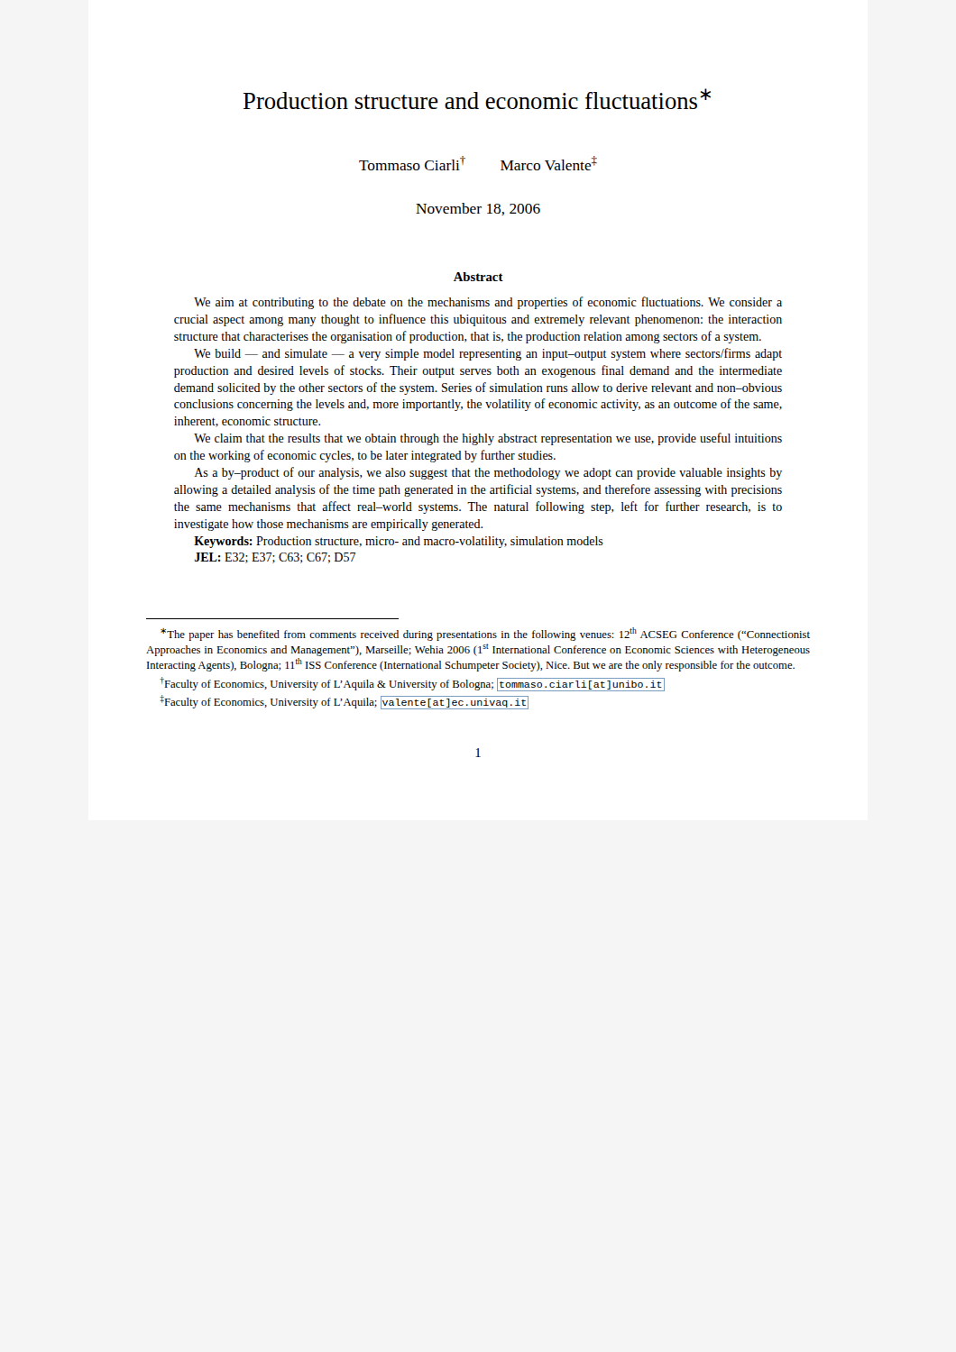Production structure and economic fluctuations∗
Tommaso Ciarli† Marco Valente‡
November 18, 2006
Abstract
We aim at contributing to the debate on the mechanisms and properties of economic fluctuations. We consider a crucial aspect among many thought to influence this ubiquitous and extremely relevant phenomenon: the interaction structure that characterises the organisation of production, that is, the production relation among sectors of a system.
We build — and simulate — a very simple model representing an input–output system where sectors/firms adapt production and desired levels of stocks. Their output serves both an exogenous final demand and the intermediate demand solicited by the other sectors of the system. Series of simulation runs allow to derive relevant and non–obvious conclusions concerning the levels and, more importantly, the volatility of economic activity, as an outcome of the same, inherent, economic structure.
We claim that the results that we obtain through the highly abstract representation we use, provide useful intuitions on the working of economic cycles, to be later integrated by further studies.
As a by–product of our analysis, we also suggest that the methodology we adopt can provide valuable insights by allowing a detailed analysis of the time path generated in the artificial systems, and therefore assessing with precisions the same mechanisms that affect real–world systems. The natural following step, left for further research, is to investigate how those mechanisms are empirically generated.
Keywords: Production structure, micro- and macro-volatility, simulation models
JEL: E32; E37; C63; C67; D57
∗The paper has benefited from comments received during presentations in the following venues: 12th ACSEG Conference (“Connectionist Approaches in Economics and Management”), Marseille; Wehia 2006 (1st International Conference on Economic Sciences with Heterogeneous Interacting Agents), Bologna; 11th ISS Conference (International Schumpeter Society), Nice. But we are the only responsible for the outcome.
†Faculty of Economics, University of L’Aquila & University of Bologna; tommaso.ciarli[at]unibo.it
‡Faculty of Economics, University of L’Aquila; valente[at]ec.univaq.it
1